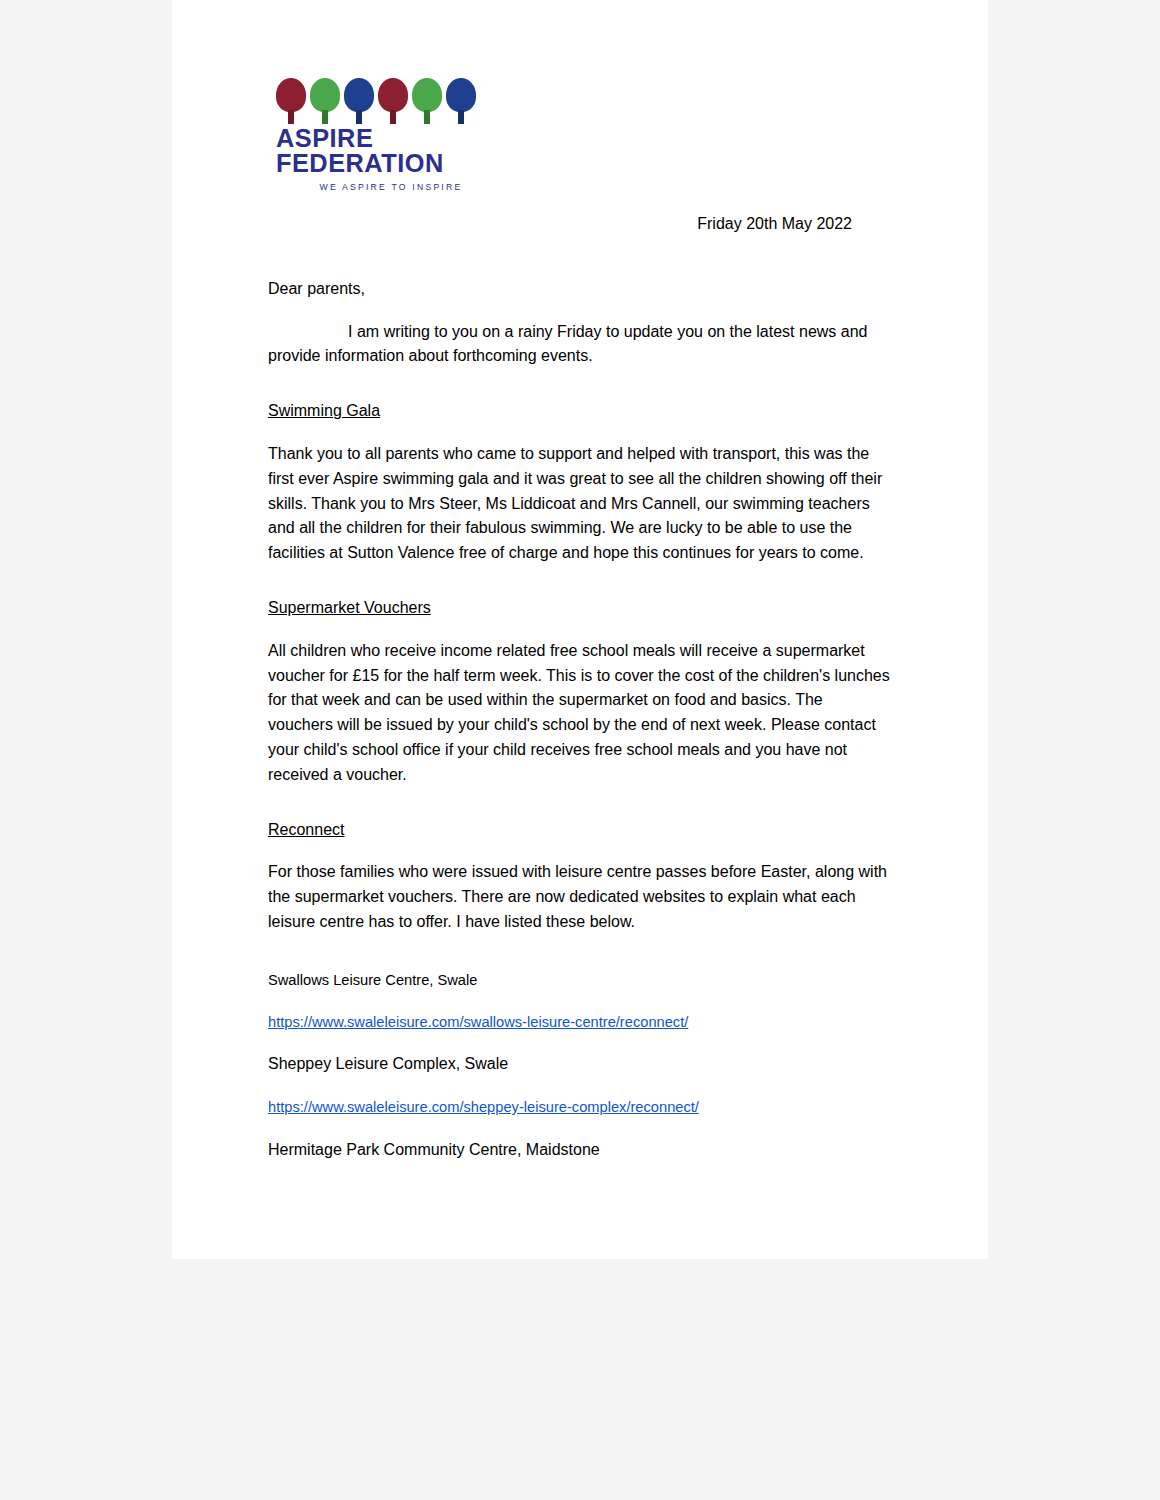ASPIRE FEDERATION
WE ASPIRE TO INSPIRE
Friday 20th May 2022
Dear parents,
I am writing to you on a rainy Friday to update you on the latest news and provide information about forthcoming events.
Swimming Gala
Thank you to all parents who came to support and helped with transport, this was the first ever Aspire swimming gala and it was great to see all the children showing off their skills. Thank you to Mrs Steer, Ms Liddicoat and Mrs Cannell, our swimming teachers and all the children for their fabulous swimming. We are lucky to be able to use the facilities at Sutton Valence free of charge and hope this continues for years to come.
Supermarket Vouchers
All children who receive income related free school meals will receive a supermarket voucher for £15 for the half term week. This is to cover the cost of the children's lunches for that week and can be used within the supermarket on food and basics. The vouchers will be issued by your child's school by the end of next week. Please contact your child's school office if your child receives free school meals and you have not received a voucher.
Reconnect
For those families who were issued with leisure centre passes before Easter, along with the supermarket vouchers. There are now dedicated websites to explain what each leisure centre has to offer. I have listed these below.
Swallows Leisure Centre, Swale
https://www.swaleleisure.com/swallows-leisure-centre/reconnect/
Sheppey Leisure Complex, Swale
https://www.swaleleisure.com/sheppey-leisure-complex/reconnect/
Hermitage Park Community Centre, Maidstone